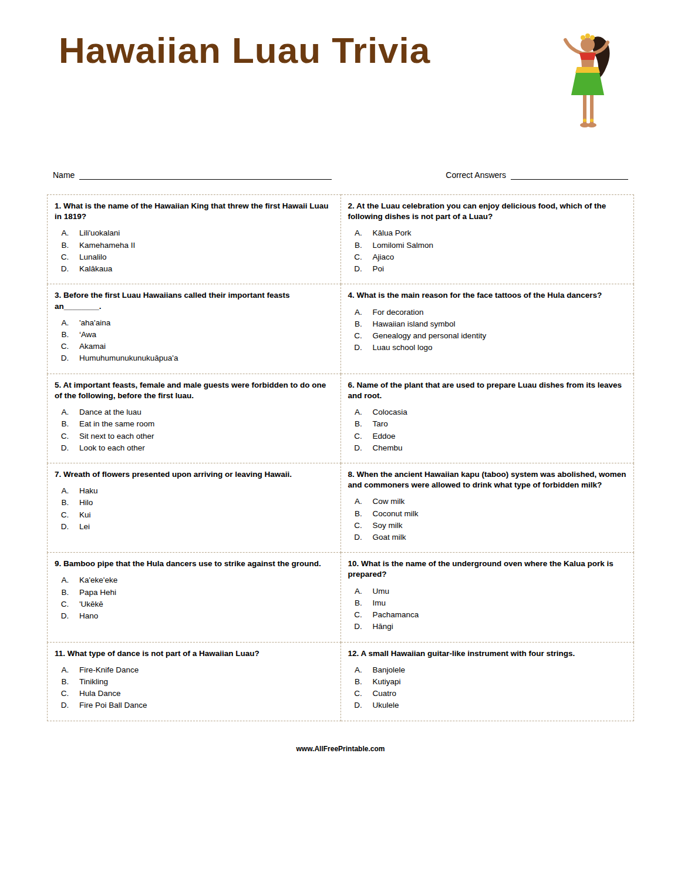Hawaiian Luau Trivia
Hula dancer
Name
Correct Answers
| 1. What is the name of the Hawaiian King that threw the first Hawaii Luau in 1819? Lili'uokalani Kamehameha II Lunalilo Kalākaua | 2. At the Luau celebration you can enjoy delicious food, which of the following dishes is not part of a Luau? Kālua Pork Lomilomi Salmon Ajiaco Poi |
| 3. Before the first Luau Hawaiians called their important feasts an________. 'aha'aina ‘Awa Akamai Humuhumunukunukuāpua'a | 4. What is the main reason for the face tattoos of the Hula dancers? For decoration Hawaiian island symbol Genealogy and personal identity Luau school logo |
| 5. At important feasts, female and male guests were forbidden to do one of the following, before the first luau. Dance at the luau Eat in the same room Sit next to each other Look to each other | 6. Name of the plant that are used to prepare Luau dishes from its leaves and root. Colocasia Taro Eddoe Chembu |
| 7. Wreath of flowers presented upon arriving or leaving Hawaii. Haku Hilo Kui Lei | 8. When the ancient Hawaiian kapu (taboo) system was abolished, women and commoners were allowed to drink what type of forbidden milk? Cow milk Coconut milk Soy milk Goat milk |
| 9. Bamboo pipe that the Hula dancers use to strike against the ground. Ka'eke'eke Papa Hehi 'Ukēkē Hano | 10. What is the name of the underground oven where the Kalua pork is prepared? Umu Imu Pachamanca Hāngi |
| 11. What type of dance is not part of a Hawaiian Luau? Fire-Knife Dance Tinikling Hula Dance Fire Poi Ball Dance | 12. A small Hawaiian guitar-like instrument with four strings. Banjolele Kutiyapi Cuatro Ukulele |
www.AllFreePrintable.com